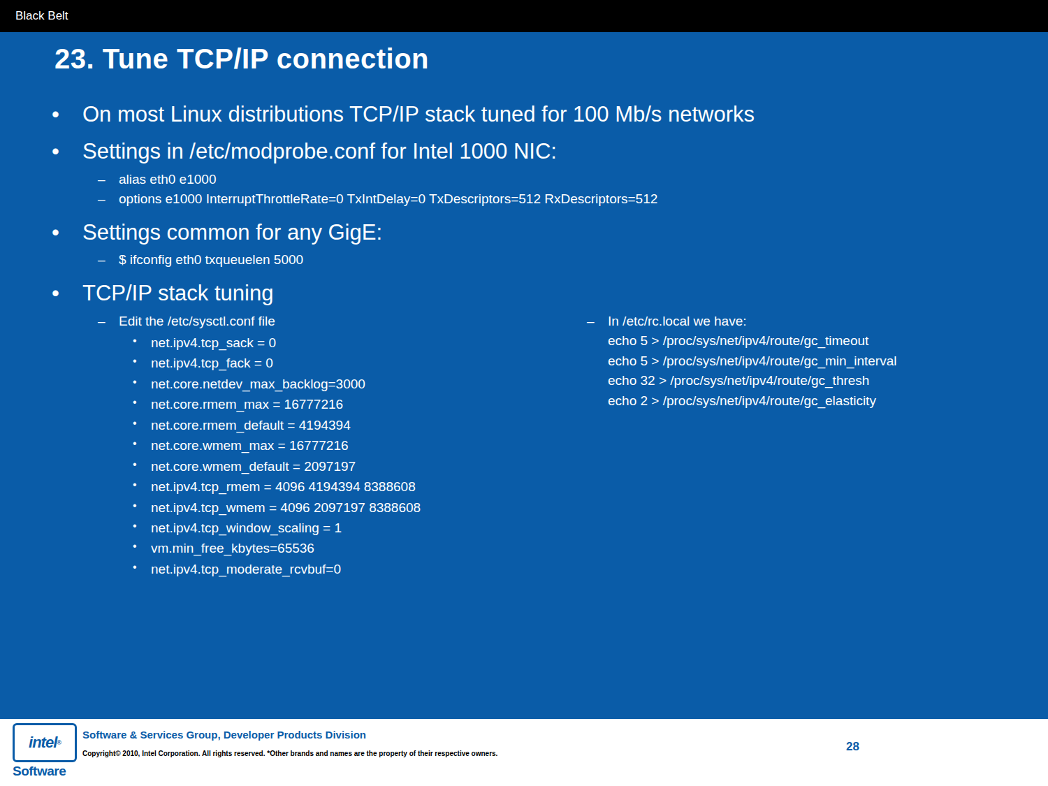Black Belt
23. Tune TCP/IP connection
On most Linux distributions TCP/IP stack tuned for 100 Mb/s networks
Settings in /etc/modprobe.conf for Intel 1000 NIC:
alias eth0 e1000
options e1000 InterruptThrottleRate=0 TxIntDelay=0 TxDescriptors=512 RxDescriptors=512
Settings common for any GigE:
$ ifconfig eth0 txqueuelen 5000
TCP/IP stack tuning
Edit the /etc/sysctl.conf file
net.ipv4.tcp_sack = 0
net.ipv4.tcp_fack = 0
net.core.netdev_max_backlog=3000
net.core.rmem_max = 16777216
net.core.rmem_default = 4194394
net.core.wmem_max = 16777216
net.core.wmem_default = 2097197
net.ipv4.tcp_rmem = 4096 4194394 8388608
net.ipv4.tcp_wmem = 4096 2097197 8388608
net.ipv4.tcp_window_scaling = 1
vm.min_free_kbytes=65536
net.ipv4.tcp_moderate_rcvbuf=0
In /etc/rc.local we have:
echo 5 > /proc/sys/net/ipv4/route/gc_timeout
echo 5 > /proc/sys/net/ipv4/route/gc_min_interval
echo 32 > /proc/sys/net/ipv4/route/gc_thresh
echo 2 > /proc/sys/net/ipv4/route/gc_elasticity
intel®
Software
Software & Services Group, Developer Products Division
Copyright© 2010, Intel Corporation. All rights reserved. *Other brands and names are the property of their respective owners.
28